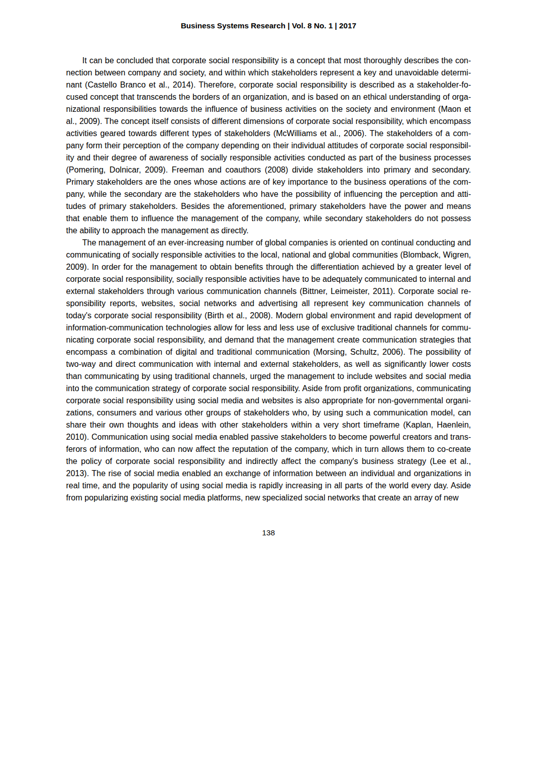Business Systems Research | Vol. 8 No. 1 | 2017
It can be concluded that corporate social responsibility is a concept that most thoroughly describes the connection between company and society, and within which stakeholders represent a key and unavoidable determinant (Castello Branco et al., 2014). Therefore, corporate social responsibility is described as a stakeholder-focused concept that transcends the borders of an organization, and is based on an ethical understanding of organizational responsibilities towards the influence of business activities on the society and environment (Maon et al., 2009). The concept itself consists of different dimensions of corporate social responsibility, which encompass activities geared towards different types of stakeholders (McWilliams et al., 2006). The stakeholders of a company form their perception of the company depending on their individual attitudes of corporate social responsibility and their degree of awareness of socially responsible activities conducted as part of the business processes (Pomering, Dolnicar, 2009). Freeman and coauthors (2008) divide stakeholders into primary and secondary. Primary stakeholders are the ones whose actions are of key importance to the business operations of the company, while the secondary are the stakeholders who have the possibility of influencing the perception and attitudes of primary stakeholders. Besides the aforementioned, primary stakeholders have the power and means that enable them to influence the management of the company, while secondary stakeholders do not possess the ability to approach the management as directly.
The management of an ever-increasing number of global companies is oriented on continual conducting and communicating of socially responsible activities to the local, national and global communities (Blomback, Wigren, 2009). In order for the management to obtain benefits through the differentiation achieved by a greater level of corporate social responsibility, socially responsible activities have to be adequately communicated to internal and external stakeholders through various communication channels (Bittner, Leimeister, 2011). Corporate social responsibility reports, websites, social networks and advertising all represent key communication channels of today's corporate social responsibility (Birth et al., 2008). Modern global environment and rapid development of information-communication technologies allow for less and less use of exclusive traditional channels for communicating corporate social responsibility, and demand that the management create communication strategies that encompass a combination of digital and traditional communication (Morsing, Schultz, 2006). The possibility of two-way and direct communication with internal and external stakeholders, as well as significantly lower costs than communicating by using traditional channels, urged the management to include websites and social media into the communication strategy of corporate social responsibility. Aside from profit organizations, communicating corporate social responsibility using social media and websites is also appropriate for non-governmental organizations, consumers and various other groups of stakeholders who, by using such a communication model, can share their own thoughts and ideas with other stakeholders within a very short timeframe (Kaplan, Haenlein, 2010). Communication using social media enabled passive stakeholders to become powerful creators and transferors of information, who can now affect the reputation of the company, which in turn allows them to co-create the policy of corporate social responsibility and indirectly affect the company's business strategy (Lee et al., 2013). The rise of social media enabled an exchange of information between an individual and organizations in real time, and the popularity of using social media is rapidly increasing in all parts of the world every day. Aside from popularizing existing social media platforms, new specialized social networks that create an array of new
138